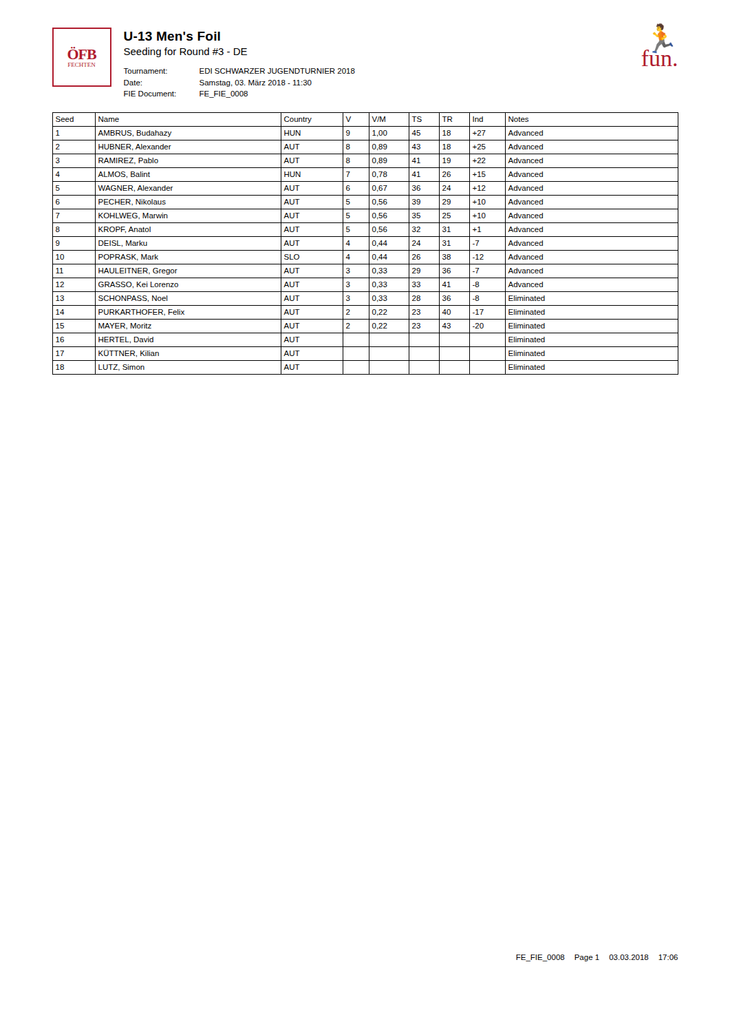ÖFBFECHTEN
U-13 Men's Foil
Seeding for Round #3 - DE
Tournament:
EDI SCHWARZER JUGENDTURNIER 2018
Date:
Samstag, 03. März 2018 - 11:30
FIE Document:
FE_FIE_0008
🏃️
fun.
| Seed | Name | Country | V | V/M | TS | TR | Ind | Notes |
| --- | --- | --- | --- | --- | --- | --- | --- | --- |
| 1 | AMBRUS, Budahazy | HUN | 9 | 1,00 | 45 | 18 | +27 | Advanced |
| 2 | HUBNER, Alexander | AUT | 8 | 0,89 | 43 | 18 | +25 | Advanced |
| 3 | RAMIREZ, Pablo | AUT | 8 | 0,89 | 41 | 19 | +22 | Advanced |
| 4 | ALMOS, Balint | HUN | 7 | 0,78 | 41 | 26 | +15 | Advanced |
| 5 | WAGNER, Alexander | AUT | 6 | 0,67 | 36 | 24 | +12 | Advanced |
| 6 | PECHER, Nikolaus | AUT | 5 | 0,56 | 39 | 29 | +10 | Advanced |
| 7 | KOHLWEG, Marwin | AUT | 5 | 0,56 | 35 | 25 | +10 | Advanced |
| 8 | KROPF, Anatol | AUT | 5 | 0,56 | 32 | 31 | +1 | Advanced |
| 9 | DEISL, Marku | AUT | 4 | 0,44 | 24 | 31 | -7 | Advanced |
| 10 | POPRASK, Mark | SLO | 4 | 0,44 | 26 | 38 | -12 | Advanced |
| 11 | HAULEITNER, Gregor | AUT | 3 | 0,33 | 29 | 36 | -7 | Advanced |
| 12 | GRASSO, Kei Lorenzo | AUT | 3 | 0,33 | 33 | 41 | -8 | Advanced |
| 13 | SCHONPASS, Noel | AUT | 3 | 0,33 | 28 | 36 | -8 | Eliminated |
| 14 | PURKARTHOFER, Felix | AUT | 2 | 0,22 | 23 | 40 | -17 | Eliminated |
| 15 | MAYER, Moritz | AUT | 2 | 0,22 | 23 | 43 | -20 | Eliminated |
| 16 | HERTEL, David | AUT | | | | | | Eliminated |
| 17 | KÜTTNER, Kilian | AUT | | | | | | Eliminated |
| 18 | LUTZ, Simon | AUT | | | | | | Eliminated |
FE_FIE_0008Page 103.03.201817:06